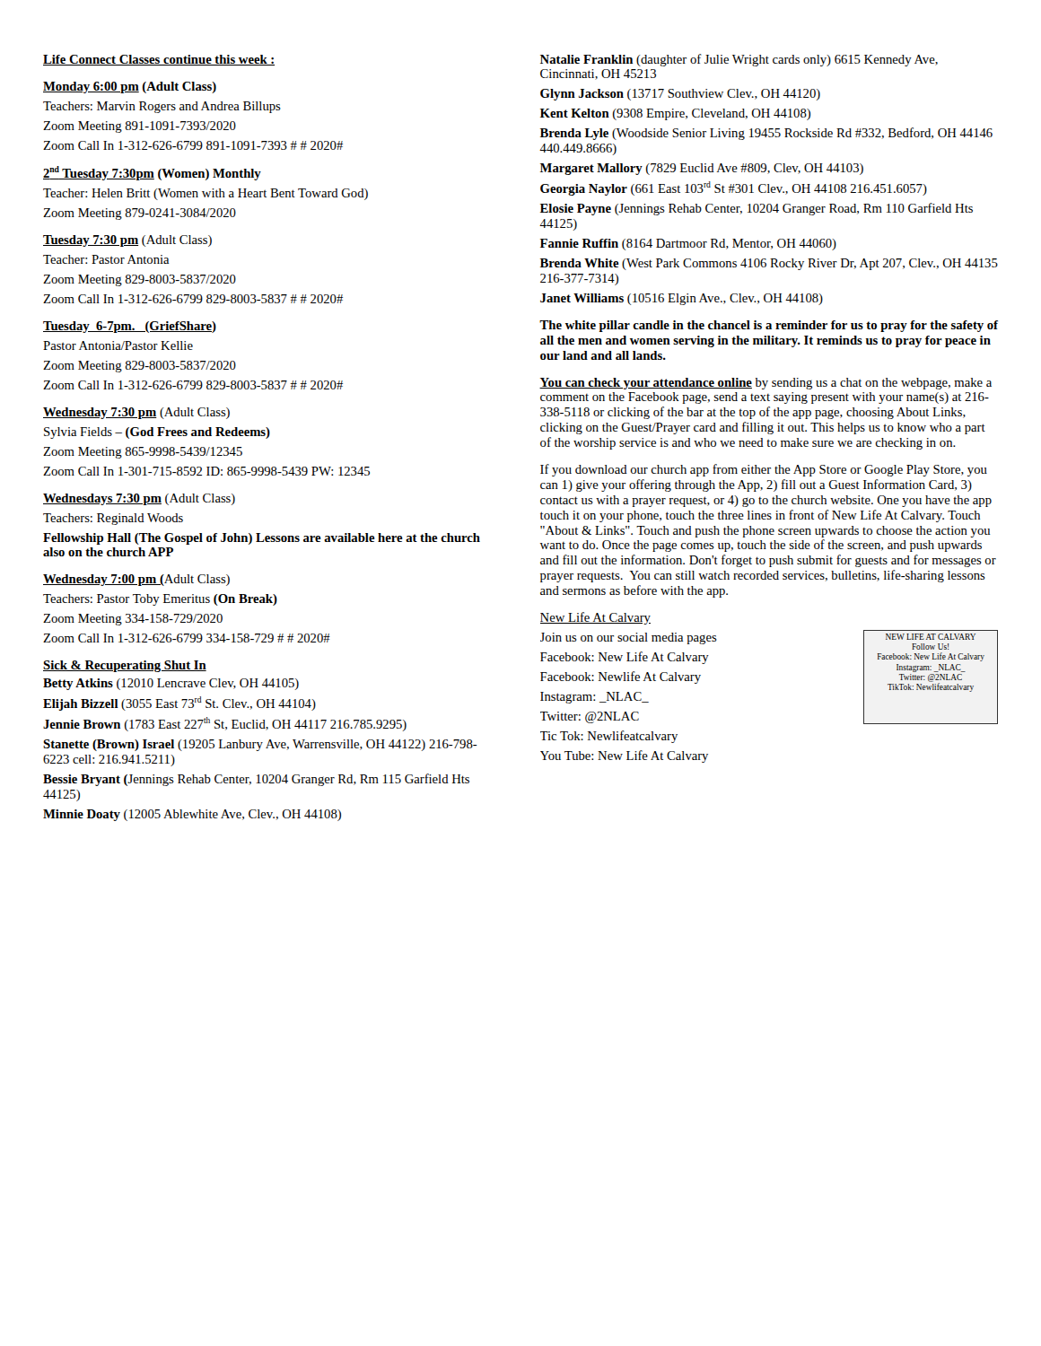Life Connect Classes continue this week :
Monday 6:00 pm (Adult Class)
Teachers: Marvin Rogers and Andrea Billups
Zoom Meeting 891-1091-7393/2020
Zoom Call In 1-312-626-6799 891-1091-7393 # # 2020#
2nd Tuesday 7:30pm (Women) Monthly
Teacher: Helen Britt (Women with a Heart Bent Toward God)
Zoom Meeting 879-0241-3084/2020
Tuesday 7:30 pm (Adult Class)
Teacher: Pastor Antonia
Zoom Meeting 829-8003-5837/2020
Zoom Call In 1-312-626-6799 829-8003-5837 # # 2020#
Tuesday 6-7pm. (GriefShare)
Pastor Antonia/Pastor Kellie
Zoom Meeting 829-8003-5837/2020
Zoom Call In 1-312-626-6799 829-8003-5837 # # 2020#
Wednesday 7:30 pm (Adult Class)
Sylvia Fields – (God Frees and Redeems)
Zoom Meeting 865-9998-5439/12345
Zoom Call In 1-301-715-8592 ID: 865-9998-5439 PW: 12345
Wednesdays 7:30 pm (Adult Class)
Teachers: Reginald Woods
Fellowship Hall (The Gospel of John) Lessons are available here at the church also on the church APP
Wednesday 7:00 pm (Adult Class)
Teachers: Pastor Toby Emeritus (On Break)
Zoom Meeting 334-158-729/2020
Zoom Call In 1-312-626-6799 334-158-729 # # 2020#
Sick & Recuperating Shut In
Betty Atkins (12010 Lencrave Clev, OH 44105)
Elijah Bizzell (3055 East 73rd St. Clev., OH 44104)
Jennie Brown (1783 East 227th St, Euclid, OH 44117 216.785.9295)
Stanette (Brown) Israel (19205 Lanbury Ave, Warrensville, OH 44122) 216-798-6223 cell: 216.941.5211)
Bessie Bryant (Jennings Rehab Center, 10204 Granger Rd, Rm 115 Garfield Hts 44125)
Minnie Doaty (12005 Ablewhite Ave, Clev., OH 44108)
Natalie Franklin (daughter of Julie Wright cards only) 6615 Kennedy Ave, Cincinnati, OH 45213
Glynn Jackson (13717 Southview Clev., OH 44120)
Kent Kelton (9308 Empire, Cleveland, OH 44108)
Brenda Lyle (Woodside Senior Living 19455 Rockside Rd #332, Bedford, OH 44146 440.449.8666)
Margaret Mallory (7829 Euclid Ave #809, Clev, OH 44103)
Georgia Naylor (661 East 103rd St #301 Clev., OH 44108 216.451.6057)
Elosie Payne (Jennings Rehab Center, 10204 Granger Road, Rm 110 Garfield Hts 44125)
Fannie Ruffin (8164 Dartmoor Rd, Mentor, OH 44060)
Brenda White (West Park Commons 4106 Rocky River Dr, Apt 207, Clev., OH 44135 216-377-7314)
Janet Williams (10516 Elgin Ave., Clev., OH 44108)
The white pillar candle in the chancel is a reminder for us to pray for the safety of all the men and women serving in the military. It reminds us to pray for peace in our land and all lands.
You can check your attendance online by sending us a chat on the webpage, make a comment on the Facebook page, send a text saying present with your name(s) at 216-338-5118 or clicking of the bar at the top of the app page, choosing About Links, clicking on the Guest/Prayer card and filling it out. This helps us to know who a part of the worship service is and who we need to make sure we are checking in on.
If you download our church app from either the App Store or Google Play Store, you can 1) give your offering through the App, 2) fill out a Guest Information Card, 3) contact us with a prayer request, or 4) go to the church website. One you have the app touch it on your phone, touch the three lines in front of New Life At Calvary. Touch "About & Links". Touch and push the phone screen upwards to choose the action you want to do. Once the page comes up, touch the side of the screen, and push upwards and fill out the information. Don't forget to push submit for guests and for messages or prayer requests. You can still watch recorded services, bulletins, life-sharing lessons and sermons as before with the app.
New Life At Calvary
NEW LIFE AT CALVARY
Follow Us!
Facebook: New Life At Calvary
Instagram: _NLAC_
Twitter: @2NLAC
TikTok: Newlifeatcalvary
Join us on our social media pages
Facebook: New Life At Calvary
Facebook: Newlife At Calvary
Instagram: _NLAC_
Twitter: @2NLAC
Tic Tok: Newlifeatcalvary
You Tube: New Life At Calvary